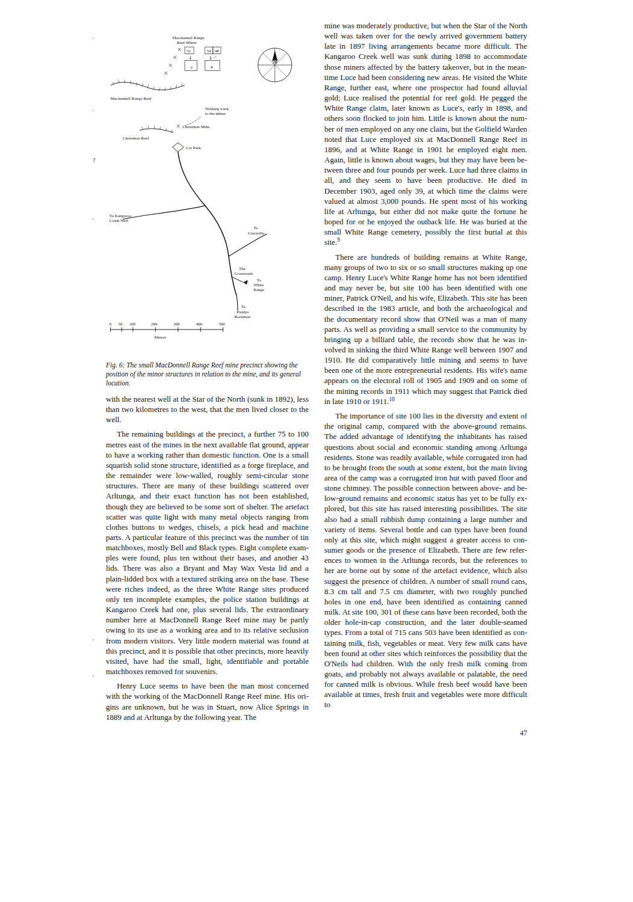' ' ? ' ' '
Macdonnell Range Reef Mines 52 54 48 2 8 N Macdonnell Range Reef Walking track to the mines Christmas Mine Christmas Reef Car Park To Kangaroo Creek Well To Claraville The Crossroads To White Range To Paddys Rockhole 0 50 100 200 300 400 500 Metres
Fig. 6: The small MacDonnell Range Reef mine precinct showing the position of the minor structures in relation to the mine, and its general location.
with the nearest well at the Star of the North (sunk in 1892), less than two kilometres to the west, that the men lived closer to the well.
The remaining buildings at the precinct, a further 75 to 100 metres east of the mines in the next available flat ground, appear to have a working rather than domestic function. One is a small squarish solid stone structure, identified as a forge fireplace, and the remainder were low-walled, roughly semi-circular stone structures. There are many of these buildings scattered over Arltunga, and their exact function has not been established, though they are believed to be some sort of shelter. The artefact scatter was quite light with many metal objects ranging from clothes buttons to wedges, chisels, a pick head and machine parts. A particular feature of this precinct was the number of tin matchboxes, mostly Bell and Black types. Eight complete examples were found, plus ten without their bases, and another 43 lids. There was also a Bryant and May Wax Vesta lid and a plain-lidded box with a textured striking area on the base. These were riches indeed, as the three White Range sites produced only ten incomplete examples, the police station buildings at Kangaroo Creek had one, plus several lids. The extraordinary number here at MacDonnell Range Reef mine may be partly owing to its use as a working area and to its relative seclusion from modern visitors. Very little modern material was found at this precinct, and it is possible that other precincts, more heavily visited, have had the small, light, identifiable and portable matchboxes removed for souvenirs.
Henry Luce seems to have been the man most concerned with the working of the MacDonnell Range Reef mine. His origins are unknown, but he was in Stuart, now Alice Springs in 1889 and at Arltunga by the following year. The
mine was moderately productive, but when the Star of the North well was taken over for the newly arrived government battery late in 1897 living arrangements became more difficult. The Kangaroo Creek well was sunk during 1898 to accommodate those miners affected by the battery takeover, but in the meantime Luce had been considering new areas. He visited the White Range, further east, where one prospector had found alluvial gold; Luce realised the potential for reef gold. He pegged the White Range claim, later known as Luce's, early in 1898, and others soon flocked to join him. Little is known about the number of men employed on any one claim, but the Golfield Warden noted that Luce employed six at MacDonnell Range Reef in 1896, and at White Range in 1901 he employed eight men. Again, little is known about wages, but they may have been between three and four pounds per week. Luce had three claims in all, and they seem to have been productive. He died in December 1903, aged only 39, at which time the claims were valued at almost 3,000 pounds. He spent most of his working life at Arltunga, but either did not make quite the fortune he hoped for or he enjoyed the outback life. He was buried at the small White Range cemetery, possibly the first burial at this site.9
There are hundreds of building remains at White Range, many groups of two to six or so small structures making up one camp. Henry Luce's White Range home has not been identified and may never be, but site 100 has been identified with one miner, Patrick O'Neil, and his wife, Elizabeth. This site has been described in the 1983 article, and both the archaeological and the documentary record show that O'Neil was a man of many parts. As well as providing a small service to the community by bringing up a billiard table, the records show that he was involved in sinking the third White Range well between 1907 and 1910. He did comparatively little mining and seems to have been one of the more entrepreneurial residents. His wife's name appears on the electoral roll of 1905 and 1909 and on some of the mining records in 1911 which may suggest that Patrick died in late 1910 or 1911.10
The importance of site 100 lies in the diversity and extent of the original camp, compared with the above-ground remains. The added advantage of identifying the inhabitants has raised questions about social and economic standing among Arltunga residents. Stone was readily available, while corrugated iron had to be brought from the south at some extent, but the main living area of the camp was a corrugated iron hut with paved floor and stone chimney. The possible connection between above- and below-ground remains and economic status has yet to be fully explored, but this site has raised interesting possibilities. The site also had a small rubbish dump containing a large number and variety of items. Several bottle and can types have been found only at this site, which might suggest a greater access to consumer goods or the presence of Elizabeth. There are few references to women in the Arltunga records, but the references to her are borne out by some of the artefact evidence, which also suggest the presence of children. A number of small round cans, 8.3 cm tall and 7.5 cm diameter, with two roughly punched holes in one end, have been identified as containing canned milk. At site 100, 301 of these cans have been recorded, both the older hole-in-cap construction, and the later double-seamed types. From a total of 715 cans 503 have been identified as containing milk, fish, vegetables or meat. Very few milk cans have been found at other sites which reinforces the possibility that the O'Neils had children. With the only fresh milk coming from goats, and probably not always available or palatable, the need for canned milk is obvious. While fresh beef would have been available at times, fresh fruit and vegetables were more difficult to
47